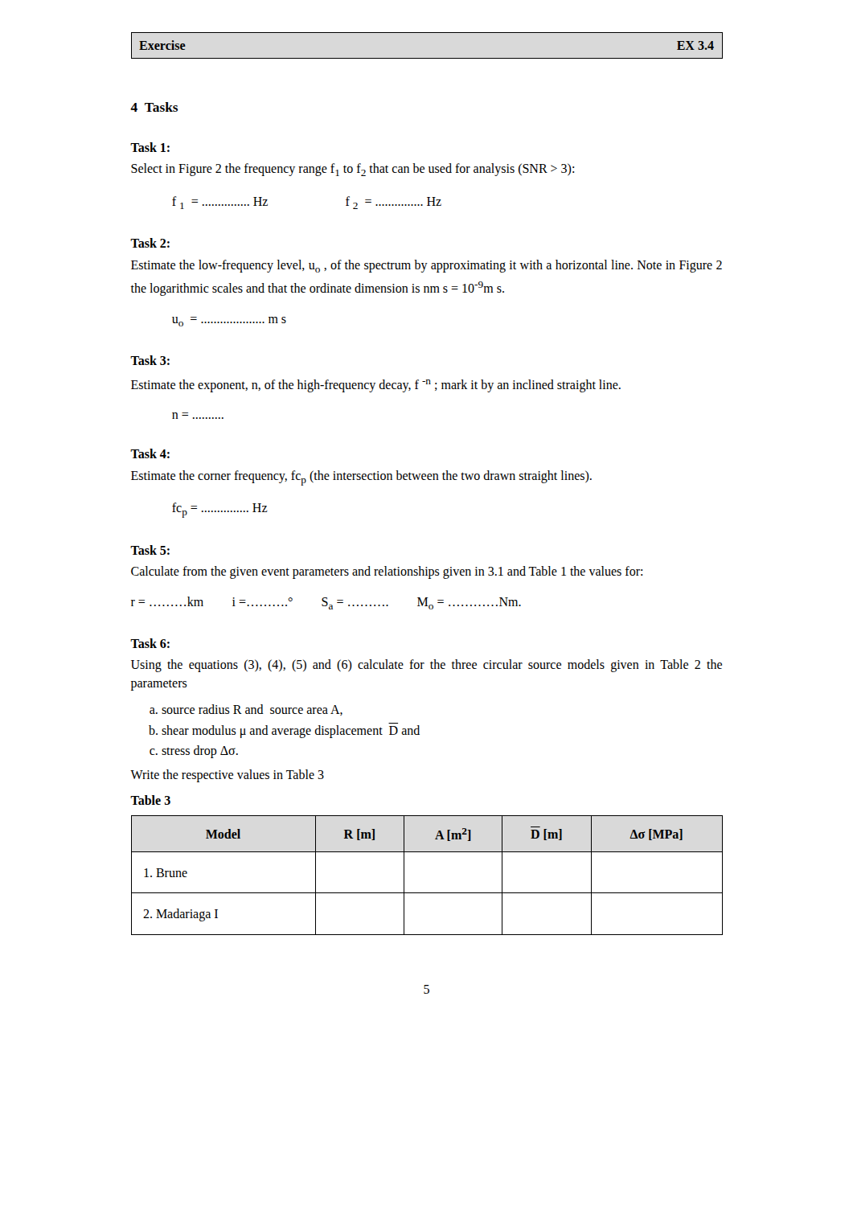Exercise EX 3.4
4 Tasks
Task 1:
Select in Figure 2 the frequency range f1 to f2 that can be used for analysis (SNR > 3):
f 1 = ............... Hz
f 2 = ............... Hz
Task 2:
Estimate the low-frequency level, uo , of the spectrum by approximating it with a horizontal line. Note in Figure 2 the logarithmic scales and that the ordinate dimension is nm s = 10-9m s.
uo = .................... m s
Task 3:
Estimate the exponent, n, of the high-frequency decay, f -n ; mark it by an inclined straight line.
n = ..........
Task 4:
Estimate the corner frequency, fcp (the intersection between the two drawn straight lines).
fcp = ............... Hz
Task 5:
Calculate from the given event parameters and relationships given in 3.1 and Table 1 the values for:
r = ………km i =……….° Sa = ………. Mo = …………Nm.
Task 6:
Using the equations (3), (4), (5) and (6) calculate for the three circular source models given in Table 2 the parameters
source radius R and source area A,
shear modulus μ and average displacement D and
stress drop Δσ.
Write the respective values in Table 3
Table 3
| Model | R [m] | A [m 2 ] | D [m] | Δσ [MPa] |
| --- | --- | --- | --- | --- |
| 1. Brune | | | | |
| 2. Madariaga I | | | | |
5